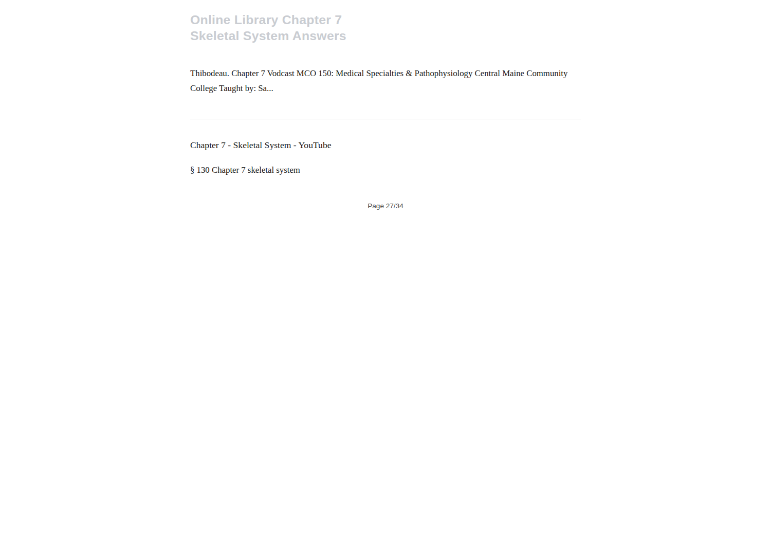Online Library Chapter 7 Skeletal System Answers
Thibodeau. Chapter 7 Vodcast MCO 150: Medical Specialties & Pathophysiology Central Maine Community College Taught by: Sa...
Chapter 7 - Skeletal System - YouTube
§ 130 Chapter 7 skeletal system
Page 27/34